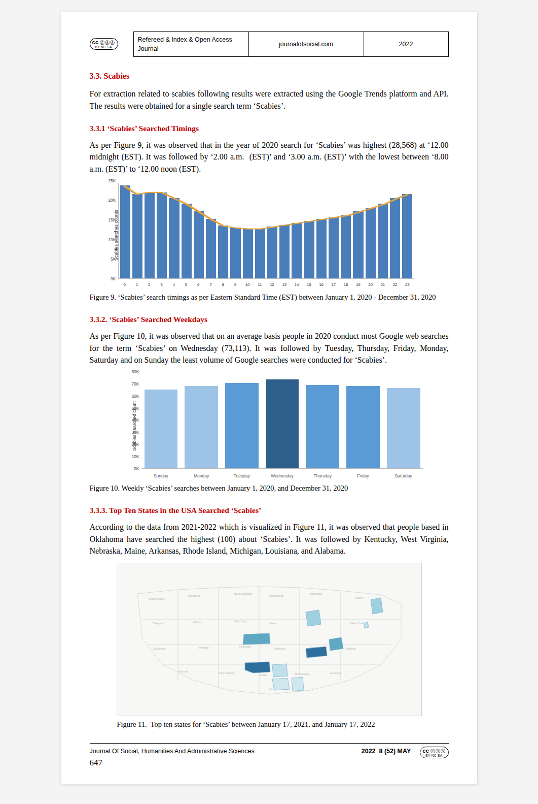| cc ⒸⓈⓈ BY NC SA | Refereed & Index & Open Access Journal | journalofsocial.com | 2022 |
3.3. Scabies
For extraction related to scabies following results were extracted using the Google Trends platform and API. The results were obtained for a single search term ‘Scabies’.
3.3.1 ‘Scabies’ Searched Timings
As per Figure 9, it was observed that in the year of 2020 search for ‘Scabies’ was highest (28,568) at ‘12.00 midnight (EST). It was followed by ‘2.00 a.m. (EST)’ and ‘3.00 a.m. (EST)’ with the lowest between ‘8.00 a.m. (EST)’ to ‘12.00 noon (EST).
Scabies searches counts
25K 20K 15K 10K 5K 0K
012345 67891011 121314151617 181920212223
Figure 9. ‘Scabies’ search timings as per Eastern Standard Time (EST) between January 1, 2020 - December 31, 2020
3.3.2. ‘Scabies’ Searched Weekdays
As per Figure 10, it was observed that on an average basis people in 2020 conduct most Google web searches for the term ‘Scabies’ on Wednesday (73,113). It was followed by Tuesday, Thursday, Friday, Monday, Saturday and on Sunday the least volume of Google searches were conducted for ‘Scabies’.
Scabies Searched count
80K 70K 60K 50K 40K 30K 20K 10K 0K
Sunday Monday Tuesday Wednesday Thursday Friday Saturday
Figure 10. Weekly ‘Scabies’ searches between January 1, 2020, and December 31, 2020
3.3.3. Top Ten States in the USA Searched ‘Scabies’
According to the data from 2021-2022 which is visualized in Figure 11, it was observed that people based in Oklahoma have searched the highest (100) about ‘Scabies’. It was followed by Kentucky, West Virginia, Nebraska, Maine, Arkansas, Rhode Island, Michigan, Louisiana, and Alabama.
Washington Montana North Dakota Minnesota Michigan Maine Oregon Idaho Wyoming Iowa Ohio New York California Nevada Colorado Missouri Kentucky Virginia Arizona New Mexico Texas Mississippi Georgia Gulf of Mexico
Figure 11. Top ten states for ‘Scabies’ between January 17, 2021, and January 17, 2022
Journal Of Social, Humanities And Administrative Sciences
647
2022 8 (52) MAY
ccⒸⓈⓈ BY NC SA